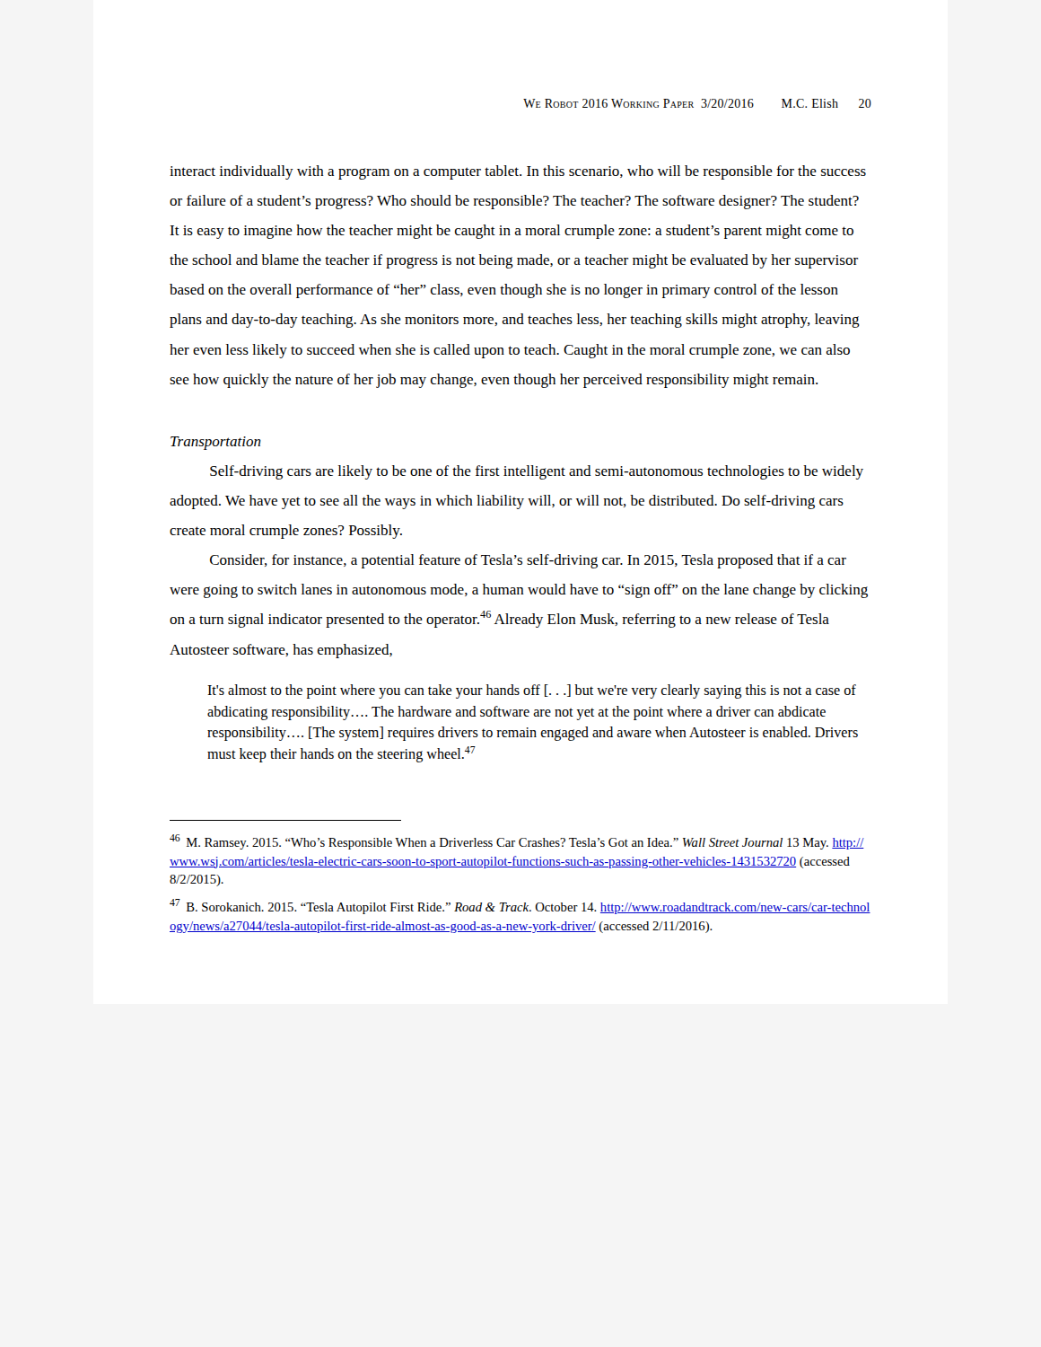We Robot 2016 Working Paper 3/20/2016M.C. Elish 20
interact individually with a program on a computer tablet. In this scenario, who will be responsible for the success or failure of a student’s progress? Who should be responsible? The teacher? The software designer? The student? It is easy to imagine how the teacher might be caught in a moral crumple zone: a student’s parent might come to the school and blame the teacher if progress is not being made, or a teacher might be evaluated by her supervisor based on the overall performance of “her” class, even though she is no longer in primary control of the lesson plans and day-to-day teaching. As she monitors more, and teaches less, her teaching skills might atrophy, leaving her even less likely to succeed when she is called upon to teach. Caught in the moral crumple zone, we can also see how quickly the nature of her job may change, even though her perceived responsibility might remain.
Transportation
Self-driving cars are likely to be one of the first intelligent and semi-autonomous technologies to be widely adopted. We have yet to see all the ways in which liability will, or will not, be distributed. Do self-driving cars create moral crumple zones? Possibly.
Consider, for instance, a potential feature of Tesla’s self-driving car. In 2015, Tesla proposed that if a car were going to switch lanes in autonomous mode, a human would have to “sign off” on the lane change by clicking on a turn signal indicator presented to the operator.46 Already Elon Musk, referring to a new release of Tesla Autosteer software, has emphasized,
It's almost to the point where you can take your hands off [. . .] but we're very clearly saying this is not a case of abdicating responsibility…. The hardware and software are not yet at the point where a driver can abdicate responsibility…. [The system] requires drivers to remain engaged and aware when Autosteer is enabled. Drivers must keep their hands on the steering wheel.47
46 M. Ramsey. 2015. “Who’s Responsible When a Driverless Car Crashes? Tesla’s Got an Idea.” Wall Street Journal 13 May. http://www.wsj.com/articles/tesla-electric-cars-soon-to-sport-autopilot-functions-such-as-passing-other-vehicles-1431532720 (accessed 8/2/2015).
47 B. Sorokanich. 2015. “Tesla Autopilot First Ride.” Road & Track. October 14. http://www.roadandtrack.com/new-cars/car-technology/news/a27044/tesla-autopilot-first-ride-almost-as-good-as-a-new-york-driver/ (accessed 2/11/2016).